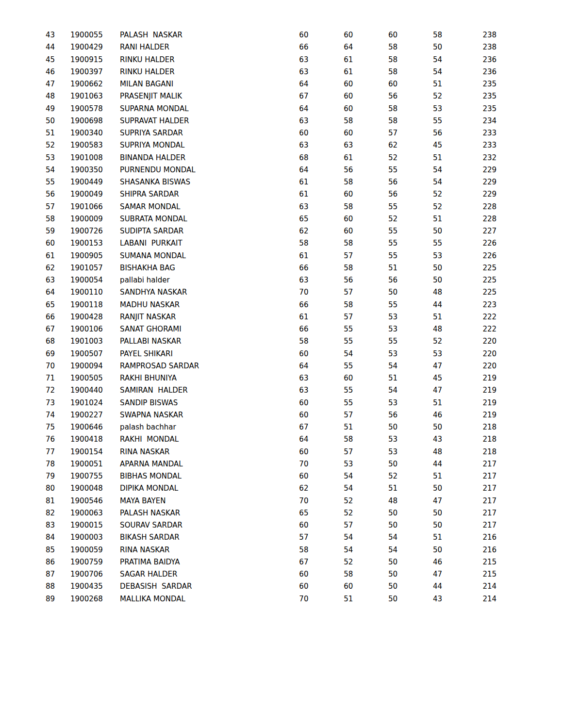| 43 | 1900055 | PALASH NASKAR | 60 | 60 | 60 | 58 | 238 |
| 44 | 1900429 | RANI HALDER | 66 | 64 | 58 | 50 | 238 |
| 45 | 1900915 | RINKU HALDER | 63 | 61 | 58 | 54 | 236 |
| 46 | 1900397 | RINKU HALDER | 63 | 61 | 58 | 54 | 236 |
| 47 | 1900662 | MILAN BAGANI | 64 | 60 | 60 | 51 | 235 |
| 48 | 1901063 | PRASENJIT MALIK | 67 | 60 | 56 | 52 | 235 |
| 49 | 1900578 | SUPARNA MONDAL | 64 | 60 | 58 | 53 | 235 |
| 50 | 1900698 | SUPRAVAT HALDER | 63 | 58 | 58 | 55 | 234 |
| 51 | 1900340 | SUPRIYA SARDAR | 60 | 60 | 57 | 56 | 233 |
| 52 | 1900583 | SUPRIYA MONDAL | 63 | 63 | 62 | 45 | 233 |
| 53 | 1901008 | BINANDA HALDER | 68 | 61 | 52 | 51 | 232 |
| 54 | 1900350 | PURNENDU MONDAL | 64 | 56 | 55 | 54 | 229 |
| 55 | 1900449 | SHASANKA BISWAS | 61 | 58 | 56 | 54 | 229 |
| 56 | 1900049 | SHIPRA SARDAR | 61 | 60 | 56 | 52 | 229 |
| 57 | 1901066 | SAMAR MONDAL | 63 | 58 | 55 | 52 | 228 |
| 58 | 1900009 | SUBRATA MONDAL | 65 | 60 | 52 | 51 | 228 |
| 59 | 1900726 | SUDIPTA SARDAR | 62 | 60 | 55 | 50 | 227 |
| 60 | 1900153 | LABANI PURKAIT | 58 | 58 | 55 | 55 | 226 |
| 61 | 1900905 | SUMANA MONDAL | 61 | 57 | 55 | 53 | 226 |
| 62 | 1901057 | BISHAKHA BAG | 66 | 58 | 51 | 50 | 225 |
| 63 | 1900054 | pallabi halder | 63 | 56 | 56 | 50 | 225 |
| 64 | 1900110 | SANDHYA NASKAR | 70 | 57 | 50 | 48 | 225 |
| 65 | 1900118 | MADHU NASKAR | 66 | 58 | 55 | 44 | 223 |
| 66 | 1900428 | RANJIT NASKAR | 61 | 57 | 53 | 51 | 222 |
| 67 | 1900106 | SANAT GHORAMI | 66 | 55 | 53 | 48 | 222 |
| 68 | 1901003 | PALLABI NASKAR | 58 | 55 | 55 | 52 | 220 |
| 69 | 1900507 | PAYEL SHIKARI | 60 | 54 | 53 | 53 | 220 |
| 70 | 1900094 | RAMPROSAD SARDAR | 64 | 55 | 54 | 47 | 220 |
| 71 | 1900505 | RAKHI BHUNIYA | 63 | 60 | 51 | 45 | 219 |
| 72 | 1900440 | SAMIRAN HALDER | 63 | 55 | 54 | 47 | 219 |
| 73 | 1901024 | SANDIP BISWAS | 60 | 55 | 53 | 51 | 219 |
| 74 | 1900227 | SWAPNA NASKAR | 60 | 57 | 56 | 46 | 219 |
| 75 | 1900646 | palash bachhar | 67 | 51 | 50 | 50 | 218 |
| 76 | 1900418 | RAKHI MONDAL | 64 | 58 | 53 | 43 | 218 |
| 77 | 1900154 | RINA NASKAR | 60 | 57 | 53 | 48 | 218 |
| 78 | 1900051 | APARNA MANDAL | 70 | 53 | 50 | 44 | 217 |
| 79 | 1900755 | BIBHAS MONDAL | 60 | 54 | 52 | 51 | 217 |
| 80 | 1900048 | DIPIKA MONDAL | 62 | 54 | 51 | 50 | 217 |
| 81 | 1900546 | MAYA BAYEN | 70 | 52 | 48 | 47 | 217 |
| 82 | 1900063 | PALASH NASKAR | 65 | 52 | 50 | 50 | 217 |
| 83 | 1900015 | SOURAV SARDAR | 60 | 57 | 50 | 50 | 217 |
| 84 | 1900003 | BIKASH SARDAR | 57 | 54 | 54 | 51 | 216 |
| 85 | 1900059 | RINA NASKAR | 58 | 54 | 54 | 50 | 216 |
| 86 | 1900759 | PRATIMA BAIDYA | 67 | 52 | 50 | 46 | 215 |
| 87 | 1900706 | SAGAR HALDER | 60 | 58 | 50 | 47 | 215 |
| 88 | 1900435 | DEBASISH SARDAR | 60 | 60 | 50 | 44 | 214 |
| 89 | 1900268 | MALLIKA MONDAL | 70 | 51 | 50 | 43 | 214 |